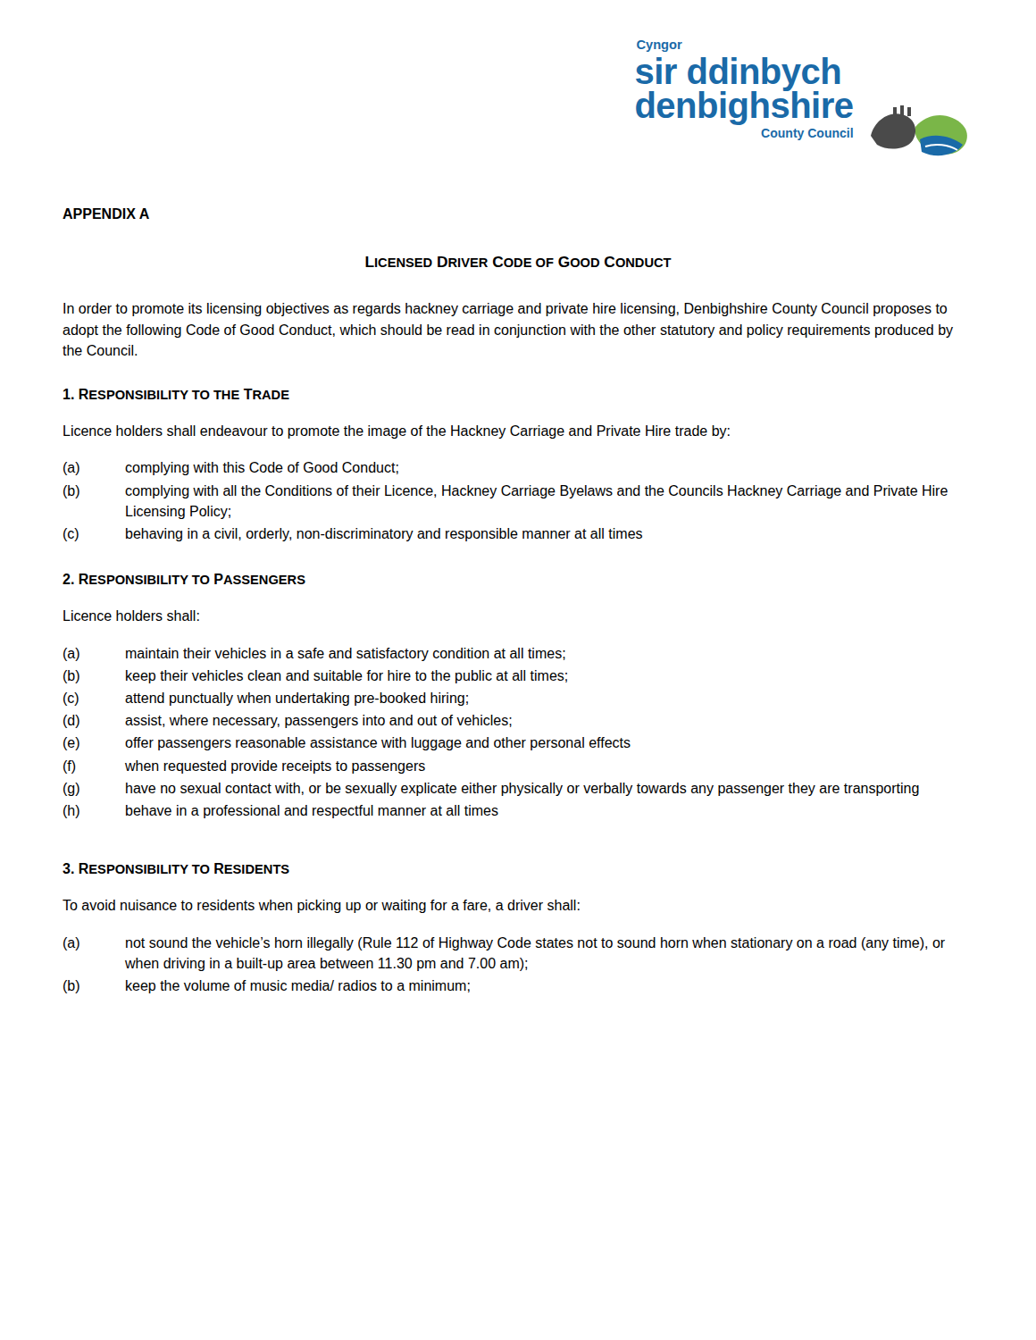Cyngor
sir ddinbych
denbighshire
County Council
APPENDIX A
LICENSED DRIVER CODE OF GOOD CONDUCT
In order to promote its licensing objectives as regards hackney carriage and private hire licensing, Denbighshire County Council proposes to adopt the following Code of Good Conduct, which should be read in conjunction with the other statutory and policy requirements produced by the Council.
1. RESPONSIBILITY TO THE TRADE
Licence holders shall endeavour to promote the image of the Hackney Carriage and Private Hire trade by:
| (a) | complying with this Code of Good Conduct; |
| (b) | complying with all the Conditions of their Licence, Hackney Carriage Byelaws and the Councils Hackney Carriage and Private Hire Licensing Policy; |
| (c) | behaving in a civil, orderly, non-discriminatory and responsible manner at all times |
2. RESPONSIBILITY TO PASSENGERS
Licence holders shall:
| (a) | maintain their vehicles in a safe and satisfactory condition at all times; |
| (b) | keep their vehicles clean and suitable for hire to the public at all times; |
| (c) | attend punctually when undertaking pre-booked hiring; |
| (d) | assist, where necessary, passengers into and out of vehicles; |
| (e) | offer passengers reasonable assistance with luggage and other personal effects |
| (f) | when requested provide receipts to passengers |
| (g) | have no sexual contact with, or be sexually explicate either physically or verbally towards any passenger they are transporting |
| (h) | behave in a professional and respectful manner at all times |
3. RESPONSIBILITY TO RESIDENTS
To avoid nuisance to residents when picking up or waiting for a fare, a driver shall:
| (a) | not sound the vehicle’s horn illegally (Rule 112 of Highway Code states not to sound horn when stationary on a road (any time), or when driving in a built-up area between 11.30 pm and 7.00 am); |
| (b) | keep the volume of music media/ radios to a minimum; |